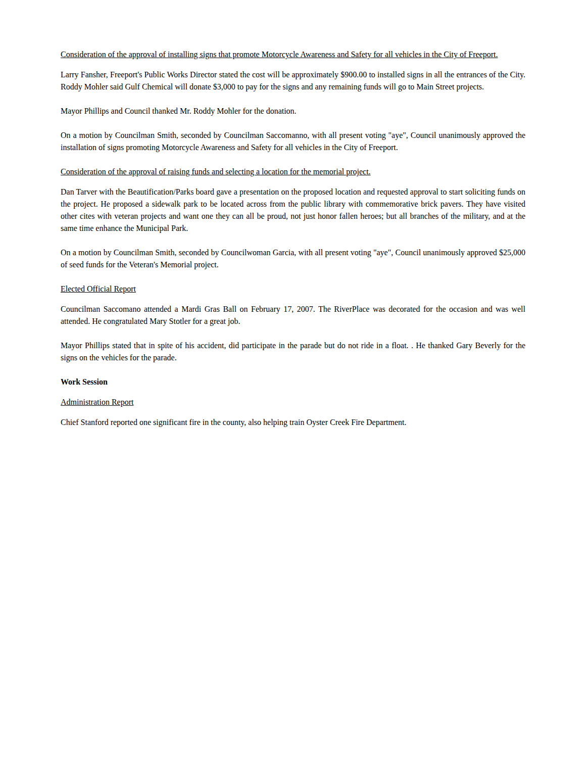Consideration of the approval of installing signs that promote Motorcycle Awareness and Safety for all vehicles in the City of Freeport.
Larry Fansher, Freeport's Public Works Director stated the cost will be approximately $900.00 to installed signs in all the entrances of the City. Roddy Mohler said Gulf Chemical will donate $3,000 to pay for the signs and any remaining funds will go to Main Street projects.
Mayor Phillips and Council thanked Mr. Roddy Mohler for the donation.
On a motion by Councilman Smith, seconded by Councilman Saccomanno, with all present voting "aye", Council unanimously approved the installation of signs promoting Motorcycle Awareness and Safety for all vehicles in the City of Freeport.
Consideration of the approval of raising funds and selecting a location for the memorial project.
Dan Tarver with the Beautification/Parks board gave a presentation on the proposed location and requested approval to start soliciting funds on the project. He proposed a sidewalk park to be located across from the public library with commemorative brick pavers. They have visited other cites with veteran projects and want one they can all be proud, not just honor fallen heroes; but all branches of the military, and at the same time enhance the Municipal Park.
On a motion by Councilman Smith, seconded by Councilwoman Garcia, with all present voting "aye", Council unanimously approved $25,000 of seed funds for the Veteran's Memorial project.
Elected Official Report
Councilman Saccomano attended a Mardi Gras Ball on February 17, 2007. The RiverPlace was decorated for the occasion and was well attended. He congratulated Mary Stotler for a great job.
Mayor Phillips stated that in spite of his accident, did participate in the parade but do not ride in a float. . He thanked Gary Beverly for the signs on the vehicles for the parade.
Work Session
Administration Report
Chief Stanford reported one significant fire in the county, also helping train Oyster Creek Fire Department.